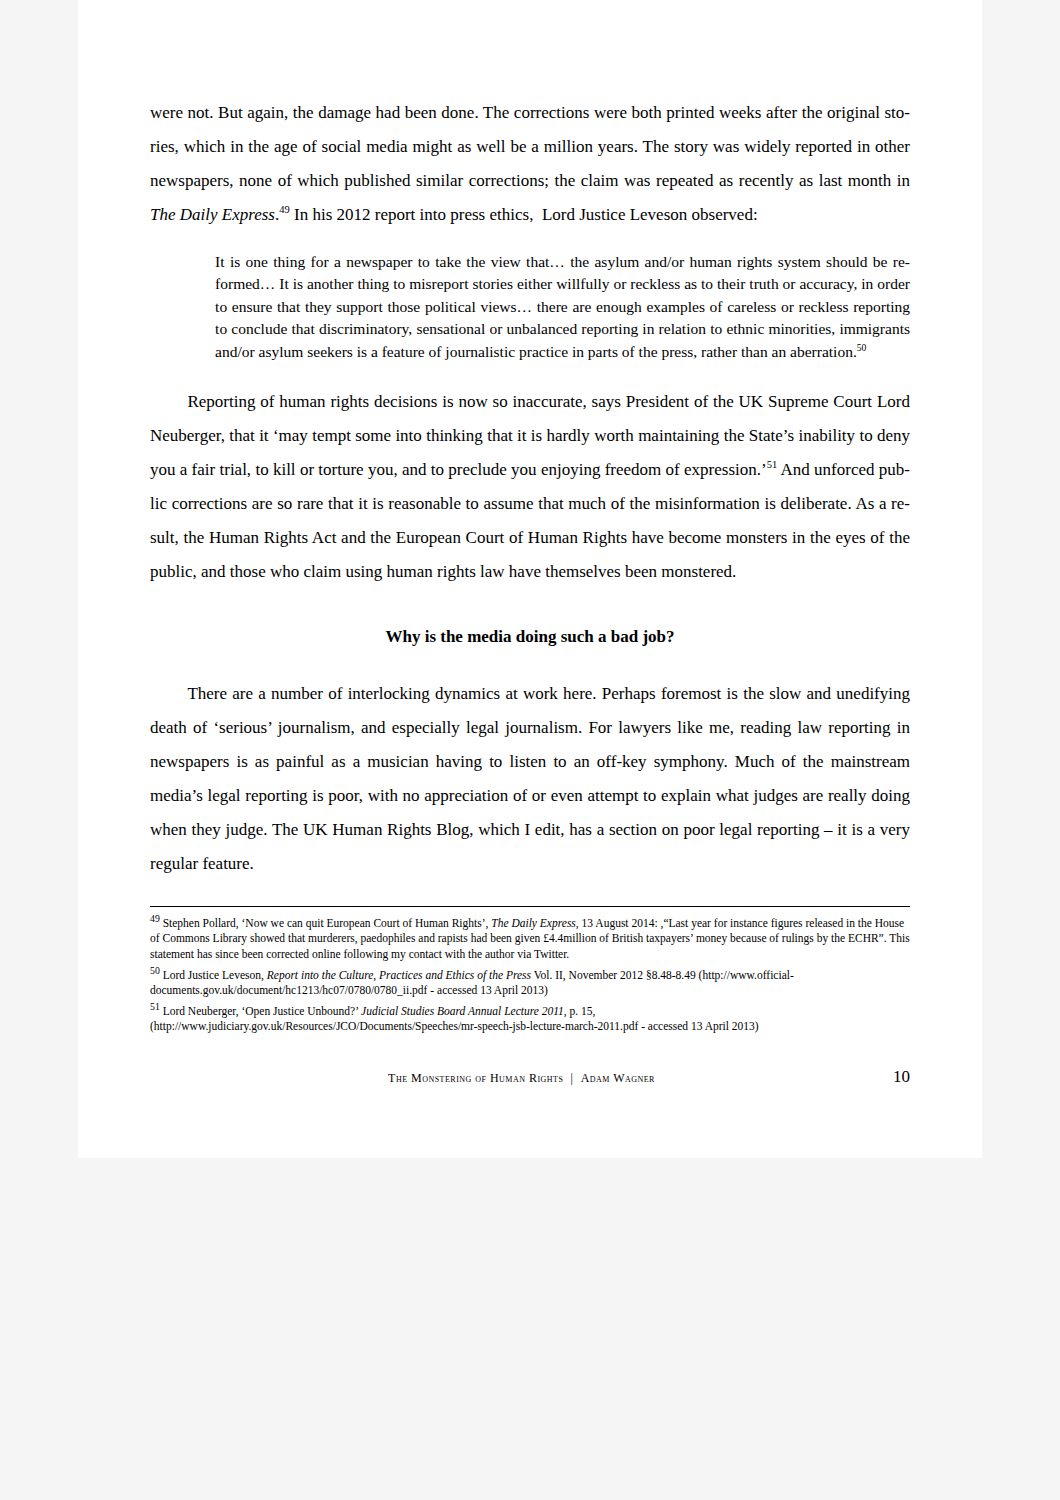were not. But again, the damage had been done. The corrections were both printed weeks after the original stories, which in the age of social media might as well be a million years. The story was widely reported in other newspapers, none of which published similar corrections; the claim was repeated as recently as last month in The Daily Express.49 In his 2012 report into press ethics, Lord Justice Leveson observed:
It is one thing for a newspaper to take the view that… the asylum and/or human rights system should be reformed… It is another thing to misreport stories either willfully or reckless as to their truth or accuracy, in order to ensure that they support those political views… there are enough examples of careless or reckless reporting to conclude that discriminatory, sensational or unbalanced reporting in relation to ethnic minorities, immigrants and/or asylum seekers is a feature of journalistic practice in parts of the press, rather than an aberration.50
Reporting of human rights decisions is now so inaccurate, says President of the UK Supreme Court Lord Neuberger, that it ‘may tempt some into thinking that it is hardly worth maintaining the State’s inability to deny you a fair trial, to kill or torture you, and to preclude you enjoying freedom of expression.’51 And unforced public corrections are so rare that it is reasonable to assume that much of the misinformation is deliberate. As a result, the Human Rights Act and the European Court of Human Rights have become monsters in the eyes of the public, and those who claim using human rights law have themselves been monstered.
Why is the media doing such a bad job?
There are a number of interlocking dynamics at work here. Perhaps foremost is the slow and unedifying death of ‘serious’ journalism, and especially legal journalism. For lawyers like me, reading law reporting in newspapers is as painful as a musician having to listen to an off-key symphony. Much of the mainstream media’s legal reporting is poor, with no appreciation of or even attempt to explain what judges are really doing when they judge. The UK Human Rights Blog, which I edit, has a section on poor legal reporting – it is a very regular feature.
49 Stephen Pollard, ‘Now we can quit European Court of Human Rights’, The Daily Express, 13 August 2014: ,“Last year for instance figures released in the House of Commons Library showed that murderers, paedophiles and rapists had been given £4.4million of British taxpayers’ money because of rulings by the ECHR”. This statement has since been corrected online following my contact with the author via Twitter.
50 Lord Justice Leveson, Report into the Culture, Practices and Ethics of the Press Vol. II, November 2012 §8.48-8.49 (http://www.official-documents.gov.uk/document/hc1213/hc07/0780/0780_ii.pdf - accessed 13 April 2013)
51 Lord Neuberger, ‘Open Justice Unbound?’ Judicial Studies Board Annual Lecture 2011, p. 15,
(http://www.judiciary.gov.uk/Resources/JCO/Documents/Speeches/mr-speech-jsb-lecture-march-2011.pdf - accessed 13 April 2013)
The Monstering of Human Rights | Adam Wagner
10